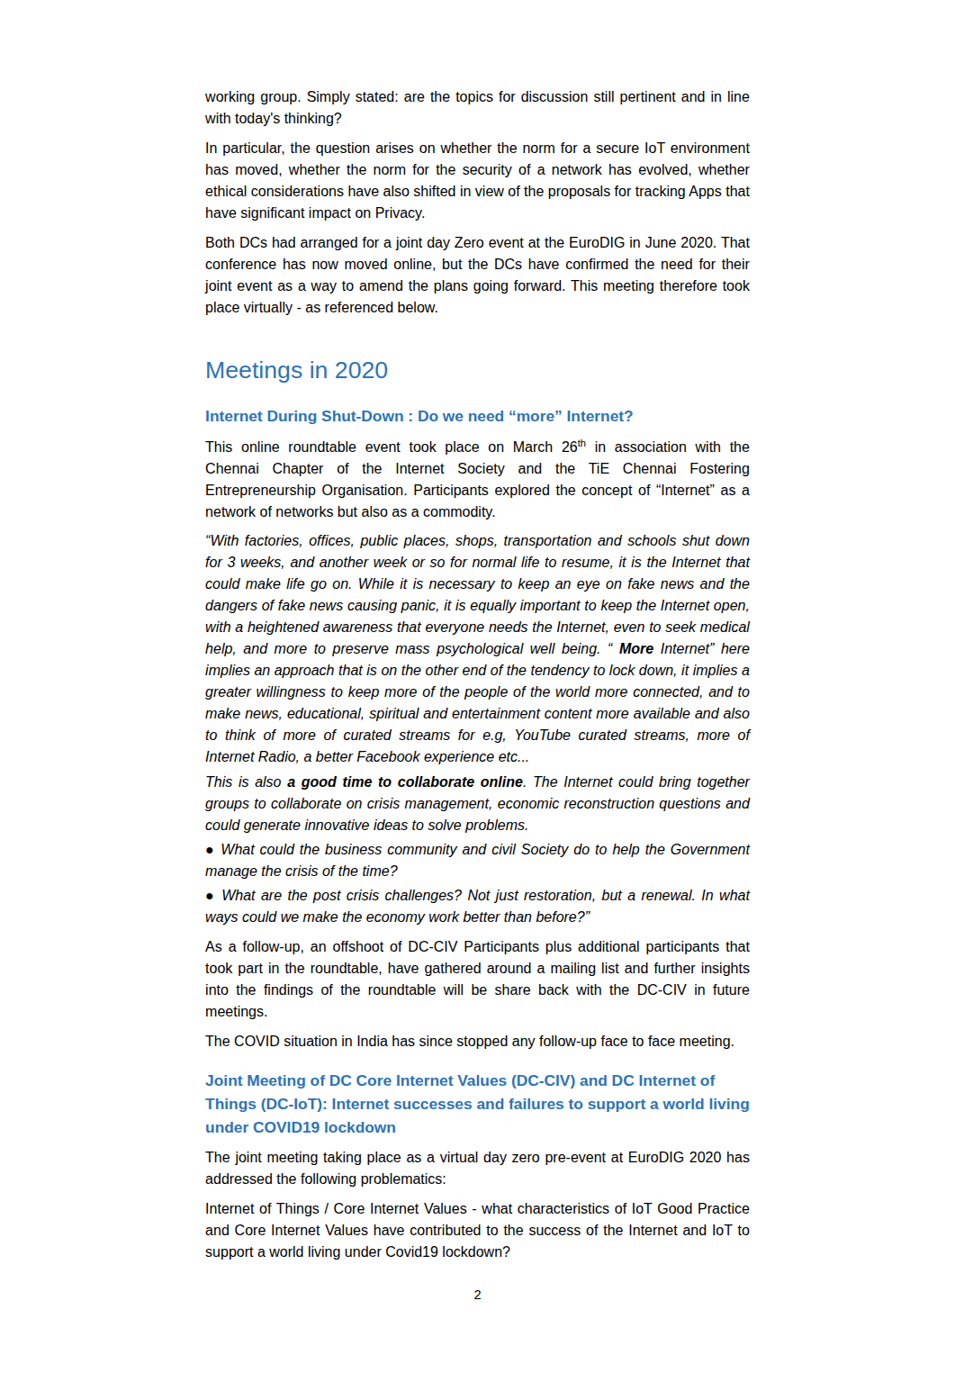working group. Simply stated: are the topics for discussion still pertinent and in line with today's thinking?
In particular, the question arises on whether the norm for a secure IoT environment has moved, whether the norm for the security of a network has evolved, whether ethical considerations have also shifted in view of the proposals for tracking Apps that have significant impact on Privacy.
Both DCs had arranged for a joint day Zero event at the EuroDIG in June 2020. That conference has now moved online, but the DCs have confirmed the need for their joint event as a way to amend the plans going forward. This meeting therefore took place virtually - as referenced below.
Meetings in 2020
Internet During Shut-Down : Do we need “more” Internet?
This online roundtable event took place on March 26th in association with the Chennai Chapter of the Internet Society and the TiE Chennai Fostering Entrepreneurship Organisation. Participants explored the concept of “Internet” as a network of networks but also as a commodity.
“With factories, offices, public places, shops, transportation and schools shut down for 3 weeks, and another week or so for normal life to resume, it is the Internet that could make life go on. While it is necessary to keep an eye on fake news and the dangers of fake news causing panic, it is equally important to keep the Internet open, with a heightened awareness that everyone needs the Internet, even to seek medical help, and more to preserve mass psychological well being. “ More Internet” here implies an approach that is on the other end of the tendency to lock down, it implies a greater willingness to keep more of the people of the world more connected, and to make news, educational, spiritual and entertainment content more available and also to think of more of curated streams for e.g, YouTube curated streams, more of Internet Radio, a better Facebook experience etc...
This is also a good time to collaborate online. The Internet could bring together groups to collaborate on crisis management, economic reconstruction questions and could generate innovative ideas to solve problems.
● What could the business community and civil Society do to help the Government manage the crisis of the time?
● What are the post crisis challenges? Not just restoration, but a renewal. In what ways could we make the economy work better than before?”
As a follow-up, an offshoot of DC-CIV Participants plus additional participants that took part in the roundtable, have gathered around a mailing list and further insights into the findings of the roundtable will be share back with the DC-CIV in future meetings.
The COVID situation in India has since stopped any follow-up face to face meeting.
Joint Meeting of DC Core Internet Values (DC-CIV) and DC Internet of Things (DC-IoT): Internet successes and failures to support a world living under COVID19 lockdown
The joint meeting taking place as a virtual day zero pre-event at EuroDIG 2020 has addressed the following problematics:
Internet of Things / Core Internet Values - what characteristics of IoT Good Practice and Core Internet Values have contributed to the success of the Internet and IoT to support a world living under Covid19 lockdown?
2